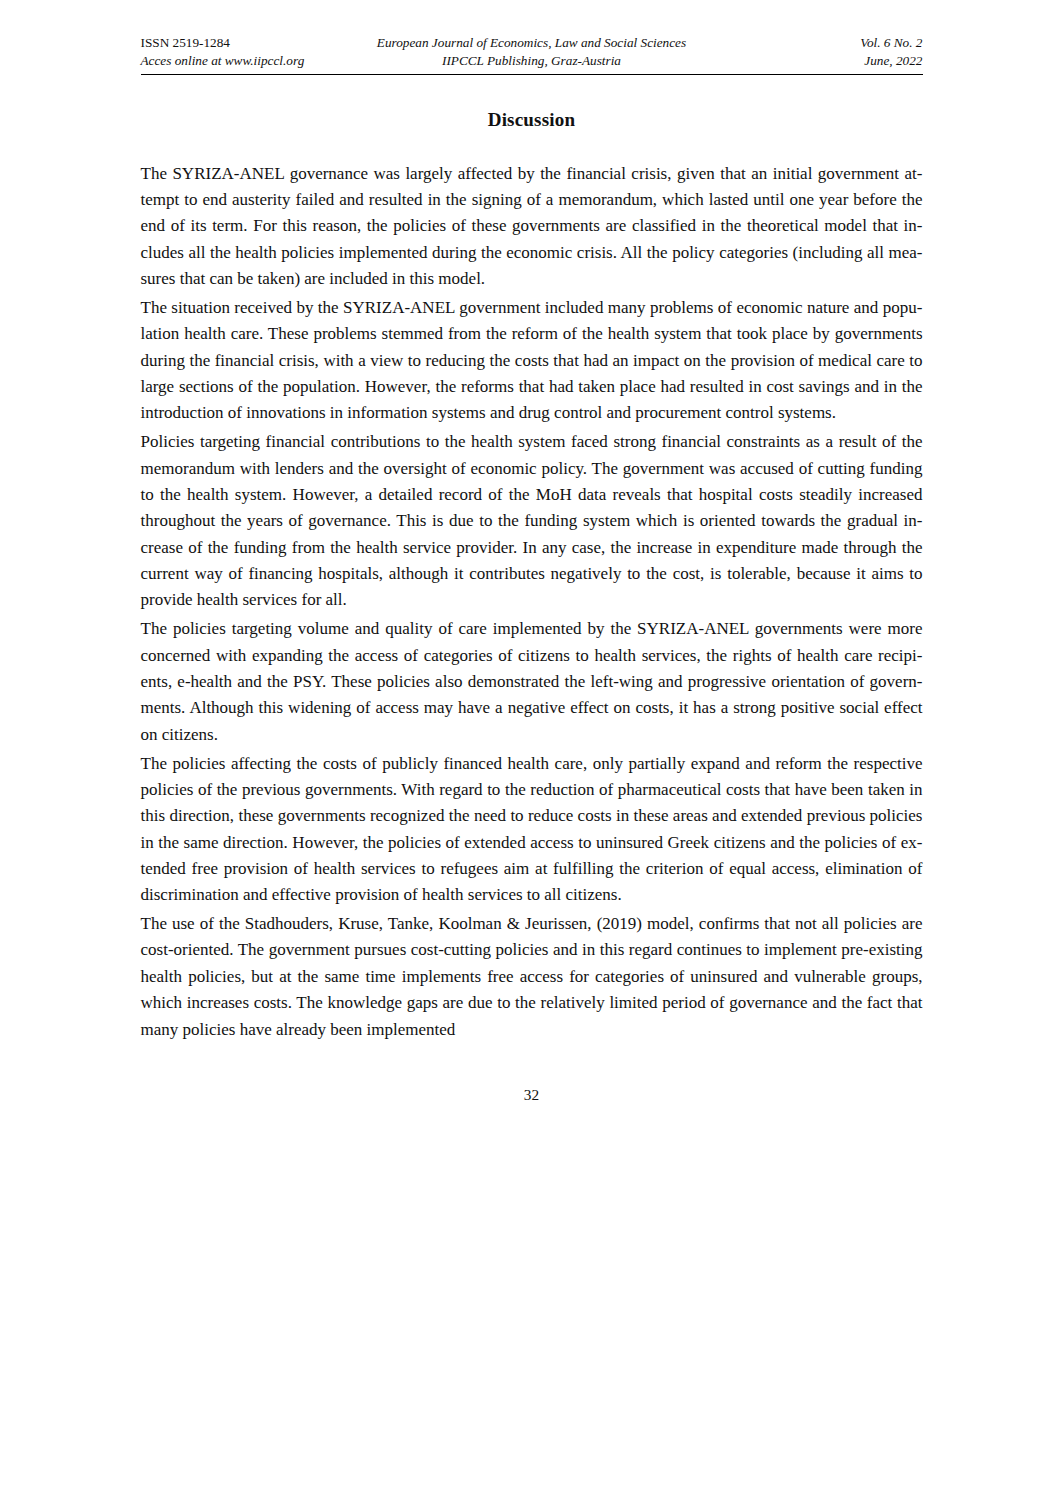ISSN 2519-1284
Acces online at www.iipccl.org
European Journal of Economics, Law and Social Sciences
IIPCCL Publishing, Graz-Austria
Vol. 6 No. 2
June, 2022
Discussion
The SYRIZA-ANEL governance was largely affected by the financial crisis, given that an initial government attempt to end austerity failed and resulted in the signing of a memorandum, which lasted until one year before the end of its term. For this reason, the policies of these governments are classified in the theoretical model that includes all the health policies implemented during the economic crisis. All the policy categories (including all measures that can be taken) are included in this model.
The situation received by the SYRIZA-ANEL government included many problems of economic nature and population health care. These problems stemmed from the reform of the health system that took place by governments during the financial crisis, with a view to reducing the costs that had an impact on the provision of medical care to large sections of the population. However, the reforms that had taken place had resulted in cost savings and in the introduction of innovations in information systems and drug control and procurement control systems.
Policies targeting financial contributions to the health system faced strong financial constraints as a result of the memorandum with lenders and the oversight of economic policy. The government was accused of cutting funding to the health system. However, a detailed record of the MoH data reveals that hospital costs steadily increased throughout the years of governance. This is due to the funding system which is oriented towards the gradual increase of the funding from the health service provider. In any case, the increase in expenditure made through the current way of financing hospitals, although it contributes negatively to the cost, is tolerable, because it aims to provide health services for all.
The policies targeting volume and quality of care implemented by the SYRIZA-ANEL governments were more concerned with expanding the access of categories of citizens to health services, the rights of health care recipients, e-health and the PSY. These policies also demonstrated the left-wing and progressive orientation of governments. Although this widening of access may have a negative effect on costs, it has a strong positive social effect on citizens.
The policies affecting the costs of publicly financed health care, only partially expand and reform the respective policies of the previous governments. With regard to the reduction of pharmaceutical costs that have been taken in this direction, these governments recognized the need to reduce costs in these areas and extended previous policies in the same direction. However, the policies of extended access to uninsured Greek citizens and the policies of extended free provision of health services to refugees aim at fulfilling the criterion of equal access, elimination of discrimination and effective provision of health services to all citizens.
The use of the Stadhouders, Kruse, Tanke, Koolman & Jeurissen, (2019) model, confirms that not all policies are cost-oriented. The government pursues cost-cutting policies and in this regard continues to implement pre-existing health policies, but at the same time implements free access for categories of uninsured and vulnerable groups, which increases costs. The knowledge gaps are due to the relatively limited period of governance and the fact that many policies have already been implemented
32